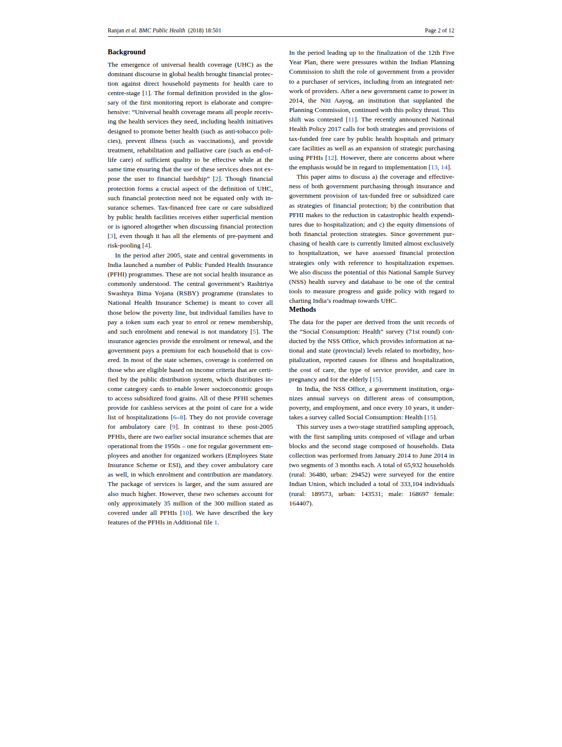Ranjan et al. BMC Public Health (2018) 18:501
Page 2 of 12
Background
The emergence of universal health coverage (UHC) as the dominant discourse in global health brought financial protection against direct household payments for health care to centre-stage [1]. The formal definition provided in the glossary of the first monitoring report is elaborate and comprehensive: “Universal health coverage means all people receiving the health services they need, including health initiatives designed to promote better health (such as anti-tobacco policies), prevent illness (such as vaccinations), and provide treatment, rehabilitation and palliative care (such as end-of-life care) of sufficient quality to be effective while at the same time ensuring that the use of these services does not expose the user to financial hardship” [2]. Though financial protection forms a crucial aspect of the definition of UHC, such financial protection need not be equated only with insurance schemes. Tax-financed free care or care subsidized by public health facilities receives either superficial mention or is ignored altogether when discussing financial protection [3], even though it has all the elements of pre-payment and risk-pooling [4].
In the period after 2005, state and central governments in India launched a number of Public Funded Health Insurance (PFHI) programmes. These are not social health insurance as commonly understood. The central government’s Rashtriya Swashtya Bima Yojana (RSBY) programme (translates to National Health Insurance Scheme) is meant to cover all those below the poverty line, but individual families have to pay a token sum each year to enrol or renew membership, and such enrolment and renewal is not mandatory [5]. The insurance agencies provide the enrolment or renewal, and the government pays a premium for each household that is covered. In most of the state schemes, coverage is conferred on those who are eligible based on income criteria that are certified by the public distribution system, which distributes income category cards to enable lower socioeconomic groups to access subsidized food grains. All of these PFHI schemes provide for cashless services at the point of care for a wide list of hospitalizations [6–8]. They do not provide coverage for ambulatory care [9]. In contrast to these post-2005 PFHIs, there are two earlier social insurance schemes that are operational from the 1950s – one for regular government employees and another for organized workers (Employees State Insurance Scheme or ESI), and they cover ambulatory care as well, in which enrolment and contribution are mandatory. The package of services is larger, and the sum assured are also much higher. However, these two schemes account for only approximately 35 million of the 300 million stated as covered under all PFHIs [10]. We have described the key features of the PFHIs in Additional file 1.
In the period leading up to the finalization of the 12th Five Year Plan, there were pressures within the Indian Planning Commission to shift the role of government from a provider to a purchaser of services, including from an integrated network of providers. After a new government came to power in 2014, the Niti Aayog, an institution that supplanted the Planning Commission, continued with this policy thrust. This shift was contested [11]. The recently announced National Health Policy 2017 calls for both strategies and provisions of tax-funded free care by public health hospitals and primary care facilities as well as an expansion of strategic purchasing using PFHIs [12]. However, there are concerns about where the emphasis would be in regard to implementation [13, 14].
This paper aims to discuss a) the coverage and effectiveness of both government purchasing through insurance and government provision of tax-funded free or subsidized care as strategies of financial protection; b) the contribution that PFHI makes to the reduction in catastrophic health expenditures due to hospitalization; and c) the equity dimensions of both financial protection strategies. Since government purchasing of health care is currently limited almost exclusively to hospitalization, we have assessed financial protection strategies only with reference to hospitalization expenses. We also discuss the potential of this National Sample Survey (NSS) health survey and database to be one of the central tools to measure progress and guide policy with regard to charting India’s roadmap towards UHC.
Methods
The data for the paper are derived from the unit records of the “Social Consumption: Health” survey (71st round) conducted by the NSS Office, which provides information at national and state (provincial) levels related to morbidity, hospitalization, reported causes for illness and hospitalization, the cost of care, the type of service provider, and care in pregnancy and for the elderly [15].
In India, the NSS Office, a government institution, organizes annual surveys on different areas of consumption, poverty, and employment, and once every 10 years, it undertakes a survey called Social Consumption: Health [15].
This survey uses a two-stage stratified sampling approach, with the first sampling units composed of village and urban blocks and the second stage composed of households. Data collection was performed from January 2014 to June 2014 in two segments of 3 months each. A total of 65,932 households (rural: 36480, urban: 29452) were surveyed for the entire Indian Union, which included a total of 333,104 individuals (rural: 189573, urban: 143531; male: 168697 female: 164407).